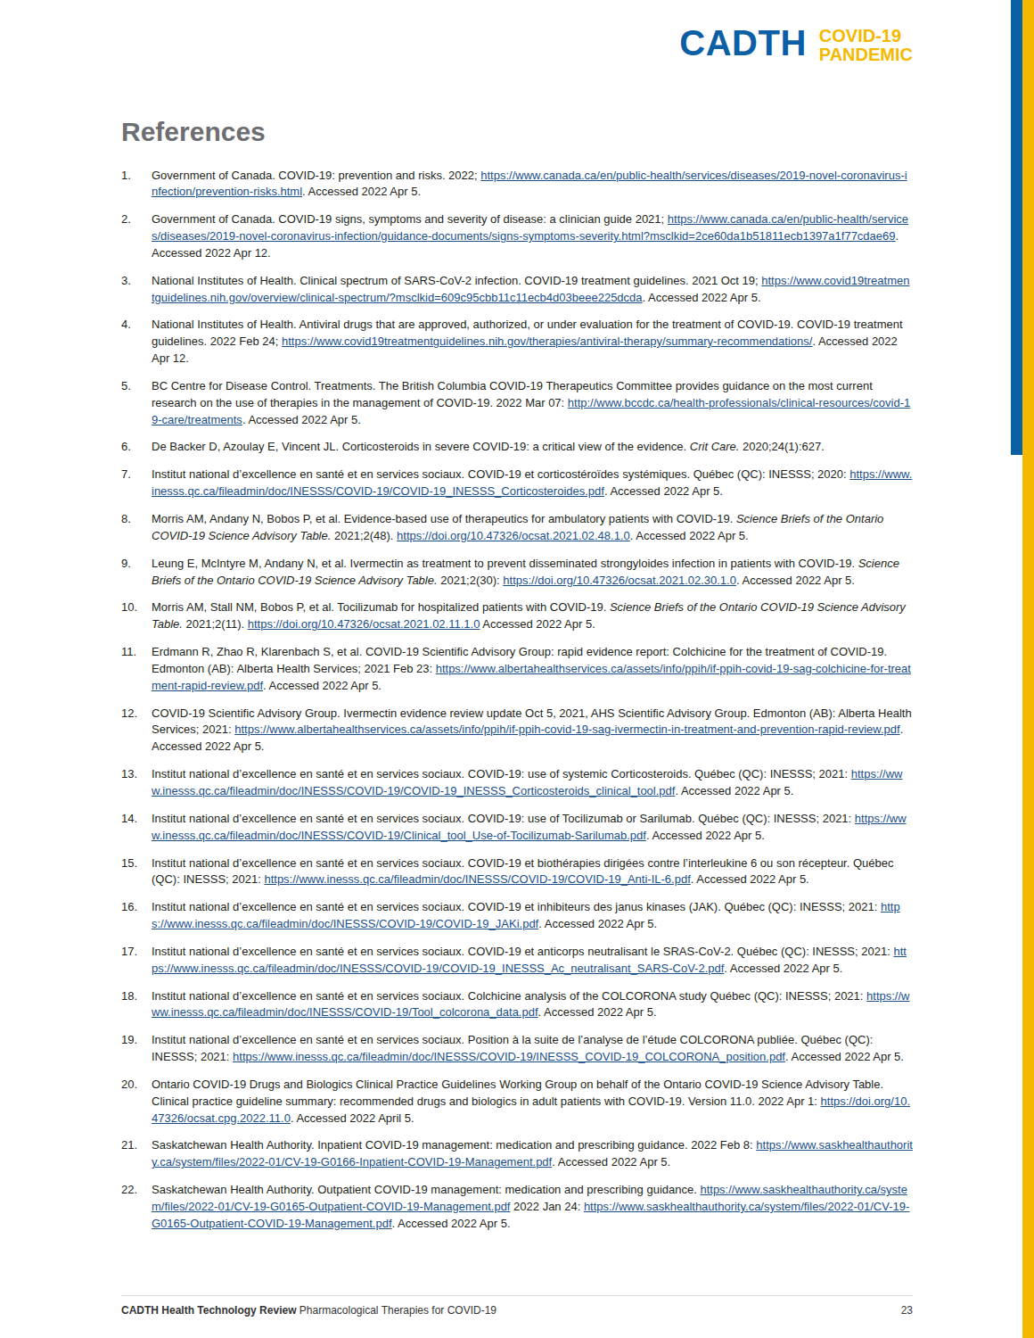CADTH
COVID-19
PANDEMIC
References
Government of Canada. COVID-19: prevention and risks. 2022; https://www.canada.ca/en/public-health/services/diseases/2019-novel-coronavirus-infection/prevention-risks.html. Accessed 2022 Apr 5.
Government of Canada. COVID-19 signs, symptoms and severity of disease: a clinician guide 2021; https://www.canada.ca/en/public-health/services/diseases/2019-novel-coronavirus-infection/guidance-documents/signs-symptoms-severity.html?msclkid=2ce60da1b51811ecb1397a1f77cdae69. Accessed 2022 Apr 12.
National Institutes of Health. Clinical spectrum of SARS-CoV-2 infection. COVID-19 treatment guidelines. 2021 Oct 19; https://www.covid19treatmentguidelines.nih.gov/overview/clinical-spectrum/?msclkid=609c95cbb11c11ecb4d03beee225dcda. Accessed 2022 Apr 5.
National Institutes of Health. Antiviral drugs that are approved, authorized, or under evaluation for the treatment of COVID-19. COVID-19 treatment guidelines. 2022 Feb 24; https://www.covid19treatmentguidelines.nih.gov/therapies/antiviral-therapy/summary-recommendations/. Accessed 2022 Apr 12.
BC Centre for Disease Control. Treatments. The British Columbia COVID-19 Therapeutics Committee provides guidance on the most current research on the use of therapies in the management of COVID-19. 2022 Mar 07: http://www.bccdc.ca/health-professionals/clinical-resources/covid-19-care/treatments. Accessed 2022 Apr 5.
De Backer D, Azoulay E, Vincent JL. Corticosteroids in severe COVID-19: a critical view of the evidence. Crit Care. 2020;24(1):627.
Institut national d’excellence en santé et en services sociaux. COVID-19 et corticostéroïdes systémiques. Québec (QC): INESSS; 2020: https://www.inesss.qc.ca/fileadmin/doc/INESSS/COVID-19/COVID-19_INESSS_Corticosteroides.pdf. Accessed 2022 Apr 5.
Morris AM, Andany N, Bobos P, et al. Evidence-based use of therapeutics for ambulatory patients with COVID-19. Science Briefs of the Ontario COVID-19 Science Advisory Table. 2021;2(48). https://doi.org/10.47326/ocsat.2021.02.48.1.0. Accessed 2022 Apr 5.
Leung E, McIntyre M, Andany N, et al. Ivermectin as treatment to prevent disseminated strongyloides infection in patients with COVID-19. Science Briefs of the Ontario COVID-19 Science Advisory Table. 2021;2(30): https://doi.org/10.47326/ocsat.2021.02.30.1.0. Accessed 2022 Apr 5.
Morris AM, Stall NM, Bobos P, et al. Tocilizumab for hospitalized patients with COVID-19. Science Briefs of the Ontario COVID-19 Science Advisory Table. 2021;2(11). https://doi.org/10.47326/ocsat.2021.02.11.1.0 Accessed 2022 Apr 5.
Erdmann R, Zhao R, Klarenbach S, et al. COVID-19 Scientific Advisory Group: rapid evidence report: Colchicine for the treatment of COVID-19. Edmonton (AB): Alberta Health Services; 2021 Feb 23: https://www.albertahealthservices.ca/assets/info/ppih/if-ppih-covid-19-sag-colchicine-for-treatment-rapid-review.pdf. Accessed 2022 Apr 5.
COVID-19 Scientific Advisory Group. Ivermectin evidence review update Oct 5, 2021, AHS Scientific Advisory Group. Edmonton (AB): Alberta Health Services; 2021: https://www.albertahealthservices.ca/assets/info/ppih/if-ppih-covid-19-sag-ivermectin-in-treatment-and-prevention-rapid-review.pdf. Accessed 2022 Apr 5.
Institut national d’excellence en santé et en services sociaux. COVID-19: use of systemic Corticosteroids. Québec (QC): INESSS; 2021: https://www.inesss.qc.ca/fileadmin/doc/INESSS/COVID-19/COVID-19_INESSS_Corticosteroids_clinical_tool.pdf. Accessed 2022 Apr 5.
Institut national d’excellence en santé et en services sociaux. COVID-19: use of Tocilizumab or Sarilumab. Québec (QC): INESSS; 2021: https://www.inesss.qc.ca/fileadmin/doc/INESSS/COVID-19/Clinical_tool_Use-of-Tocilizumab-Sarilumab.pdf. Accessed 2022 Apr 5.
Institut national d’excellence en santé et en services sociaux. COVID-19 et biothérapies dirigées contre l’interleukine 6 ou son récepteur. Québec (QC): INESSS; 2021: https://www.inesss.qc.ca/fileadmin/doc/INESSS/COVID-19/COVID-19_Anti-IL-6.pdf. Accessed 2022 Apr 5.
Institut national d’excellence en santé et en services sociaux. COVID-19 et inhibiteurs des janus kinases (JAK). Québec (QC): INESSS; 2021: https://www.inesss.qc.ca/fileadmin/doc/INESSS/COVID-19/COVID-19_JAKi.pdf. Accessed 2022 Apr 5.
Institut national d’excellence en santé et en services sociaux. COVID-19 et anticorps neutralisant le SRAS-CoV-2. Québec (QC): INESSS; 2021: https://www.inesss.qc.ca/fileadmin/doc/INESSS/COVID-19/COVID-19_INESSS_Ac_neutralisant_SARS-CoV-2.pdf. Accessed 2022 Apr 5.
Institut national d’excellence en santé et en services sociaux. Colchicine analysis of the COLCORONA study Québec (QC): INESSS; 2021: https://www.inesss.qc.ca/fileadmin/doc/INESSS/COVID-19/Tool_colcorona_data.pdf. Accessed 2022 Apr 5.
Institut national d’excellence en santé et en services sociaux. Position à la suite de l’analyse de l’étude COLCORONA publiée. Québec (QC): INESSS; 2021: https://www.inesss.qc.ca/fileadmin/doc/INESSS/COVID-19/INESSS_COVID-19_COLCORONA_position.pdf. Accessed 2022 Apr 5.
Ontario COVID-19 Drugs and Biologics Clinical Practice Guidelines Working Group on behalf of the Ontario COVID-19 Science Advisory Table. Clinical practice guideline summary: recommended drugs and biologics in adult patients with COVID-19. Version 11.0. 2022 Apr 1: https://doi.org/10.47326/ocsat.cpg.2022.11.0. Accessed 2022 April 5.
Saskatchewan Health Authority. Inpatient COVID-19 management: medication and prescribing guidance. 2022 Feb 8: https://www.saskhealthauthority.ca/system/files/2022-01/CV-19-G0166-Inpatient-COVID-19-Management.pdf. Accessed 2022 Apr 5.
Saskatchewan Health Authority. Outpatient COVID-19 management: medication and prescribing guidance. https://www.saskhealthauthority.ca/system/files/2022-01/CV-19-G0165-Outpatient-COVID-19-Management.pdf 2022 Jan 24: https://www.saskhealthauthority.ca/system/files/2022-01/CV-19-G0165-Outpatient-COVID-19-Management.pdf. Accessed 2022 Apr 5.
CADTH Health Technology Review Pharmacological Therapies for COVID-19
23